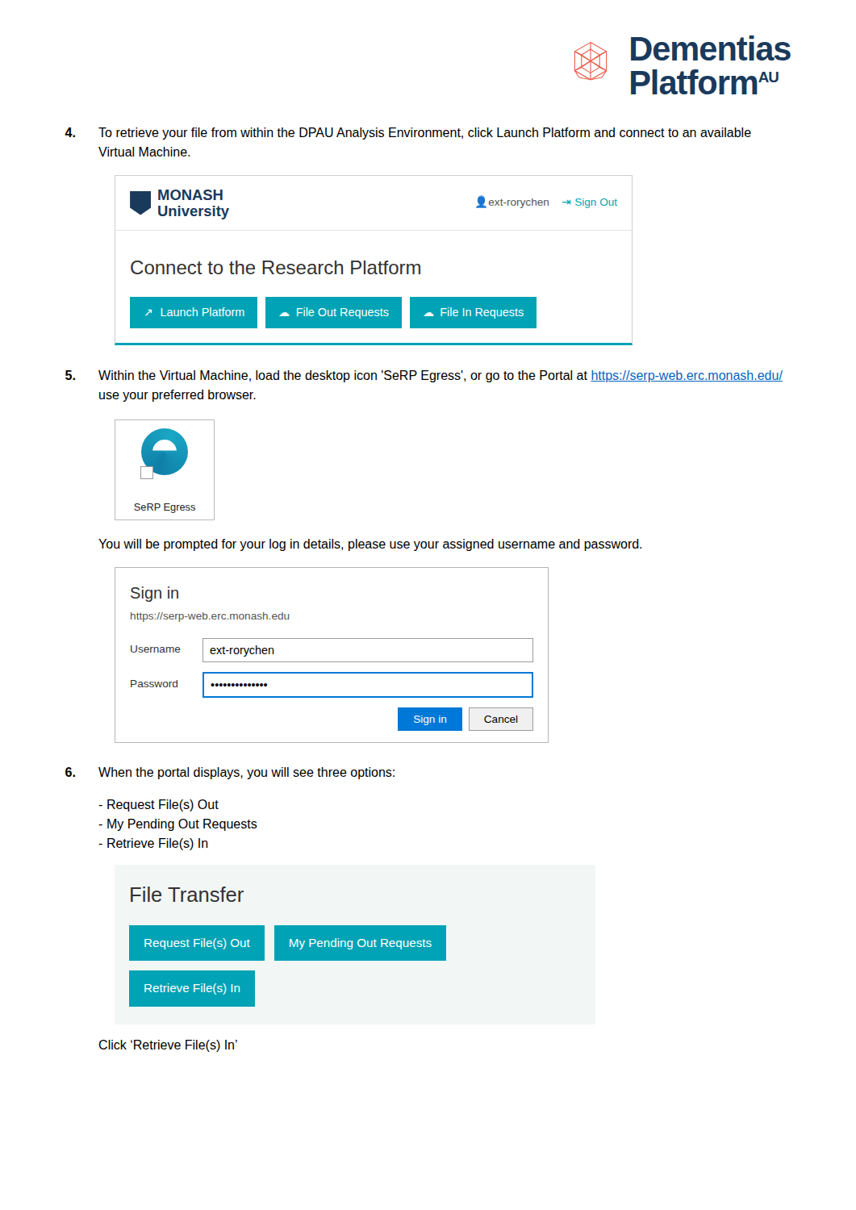Dementias PlatformAU
To retrieve your file from within the DPAU Analysis Environment, click Launch Platform and connect to an available Virtual Machine.
MONASH
University
👤 ext-rorychen ⇥ Sign Out
Connect to the Research Platform
↗ Launch Platform ☁ File Out Requests ☁ File In Requests
Within the Virtual Machine, load the desktop icon 'SeRP Egress', or go to the Portal at https://serp-web.erc.monash.edu/ use your preferred browser.
SeRP Egress
You will be prompted for your log in details, please use your assigned username and password.
Sign in
https://serp-web.erc.monash.edu
Username
Password
Sign in Cancel
When the portal displays, you will see three options:
Request File(s) Out
My Pending Out Requests
Retrieve File(s) In
File Transfer
Request File(s) Out My Pending Out Requests Retrieve File(s) In
Click ‘Retrieve File(s) In’